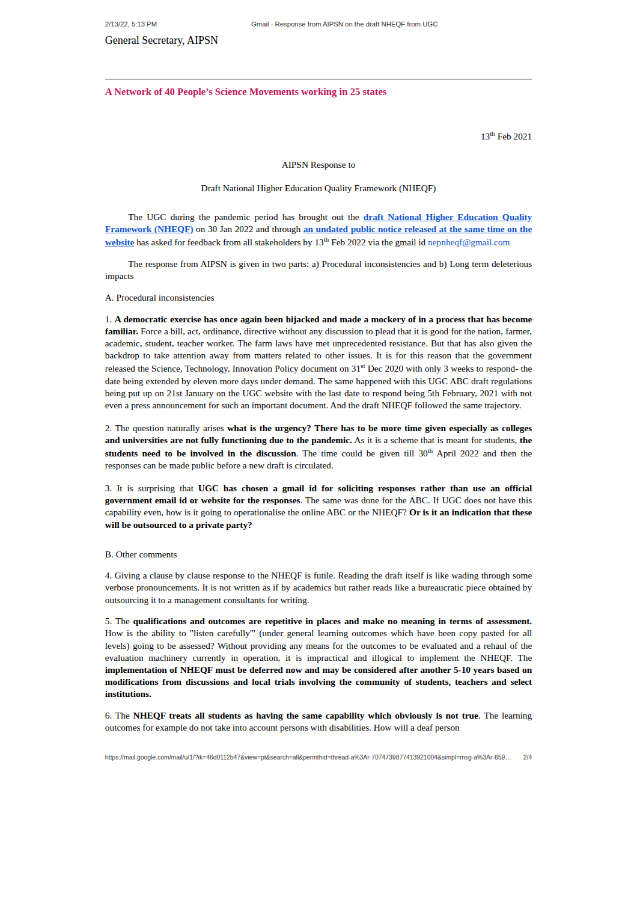2/13/22, 5:13 PM
Gmail - Response from AIPSN on the draft NHEQF from UGC
General Secretary, AIPSN
A Network of 40 People’s Science Movements working in 25 states
13th Feb 2021
AIPSN Response to
Draft National Higher Education Quality Framework (NHEQF)
The UGC during the pandemic period has brought out the draft National Higher Education Quality Framework (NHEQF) on 30 Jan 2022 and through an undated public notice released at the same time on the website has asked for feedback from all stakeholders by 13th Feb 2022 via the gmail id nepnheqf@gmail.com
The response from AIPSN is given in two parts: a) Procedural inconsistencies and b) Long term deleterious impacts
A. Procedural inconsistencies
1. A democratic exercise has once again been hijacked and made a mockery of in a process that has become familiar. Force a bill, act, ordinance, directive without any discussion to plead that it is good for the nation, farmer, academic, student, teacher worker. The farm laws have met unprecedented resistance. But that has also given the backdrop to take attention away from matters related to other issues. It is for this reason that the government released the Science, Technology, Innovation Policy document on 31st Dec 2020 with only 3 weeks to respond- the date being extended by eleven more days under demand. The same happened with this UGC ABC draft regulations being put up on 21st January on the UGC website with the last date to respond being 5th February, 2021 with not even a press announcement for such an important document. And the draft NHEQF followed the same trajectory.
2. The question naturally arises what is the urgency? There has to be more time given especially as colleges and universities are not fully functioning due to the pandemic. As it is a scheme that is meant for students, the students need to be involved in the discussion. The time could be given till 30th April 2022 and then the responses can be made public before a new draft is circulated.
3. It is surprising that UGC has chosen a gmail id for soliciting responses rather than use an official government email id or website for the responses. The same was done for the ABC. If UGC does not have this capability even, how is it going to operationalise the online ABC or the NHEQF? Or is it an indication that these will be outsourced to a private party?
B. Other comments
4. Giving a clause by clause response to the NHEQF is futile. Reading the draft itself is like wading through some verbose pronouncements. It is not written as if by academics but rather reads like a bureaucratic piece obtained by outsourcing it to a management consultants for writing.
5. The qualifications and outcomes are repetitive in places and make no meaning in terms of assessment. How is the ability to "listen carefully'" (under general learning outcomes which have been copy pasted for all levels) going to be assessed? Without providing any means for the outcomes to be evaluated and a rehaul of the evaluation machinery currently in operation, it is impractical and illogical to implement the NHEQF. The implementation of NHEQF must be deferred now and may be considered after another 5-10 years based on modifications from discussions and local trials involving the community of students, teachers and select institutions.
6. The NHEQF treats all students as having the same capability which obviously is not true. The learning outcomes for example do not take into account persons with disabilities. How will a deaf person
https://mail.google.com/mail/u/1/?ik=46d0112b47&view=pt&search=all&permthid=thread-a%3Ar-7074739877413921004&simpl=msg-a%3Ar-659…
2/4